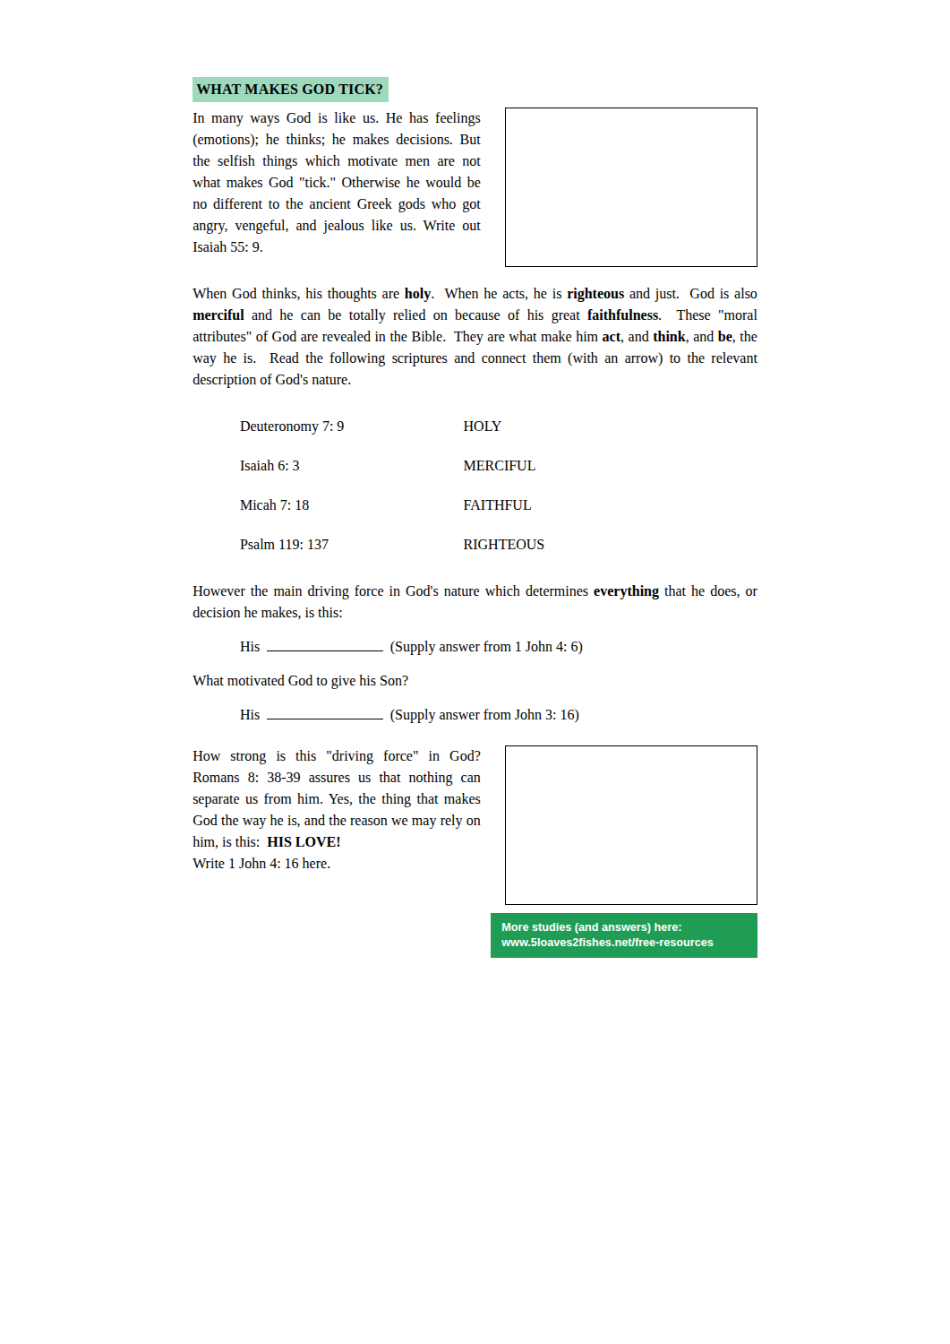WHAT MAKES GOD TICK?
In many ways God is like us. He has feelings (emotions); he thinks; he makes decisions. But the selfish things which motivate men are not what makes God "tick." Otherwise he would be no different to the ancient Greek gods who got angry, vengeful, and jealous like us. Write out Isaiah 55: 9.
When God thinks, his thoughts are holy. When he acts, he is righteous and just. God is also merciful and he can be totally relied on because of his great faithfulness. These "moral attributes" of God are revealed in the Bible. They are what make him act, and think, and be, the way he is. Read the following scriptures and connect them (with an arrow) to the relevant description of God's nature.
| Deuteronomy 7: 9 | HOLY |
| Isaiah 6: 3 | MERCIFUL |
| Micah 7: 18 | FAITHFUL |
| Psalm 119: 137 | RIGHTEOUS |
However the main driving force in God's nature which determines everything that he does, or decision he makes, is this:
His (Supply answer from 1 John 4: 6)
What motivated God to give his Son?
His (Supply answer from John 3: 16)
How strong is this "driving force" in God? Romans 8: 38-39 assures us that nothing can separate us from him. Yes, the thing that makes God the way he is, and the reason we may rely on him, is this: HIS LOVE!
Write 1 John 4: 16 here.
More studies (and answers) here:
www.5loaves2fishes.net/free-resources